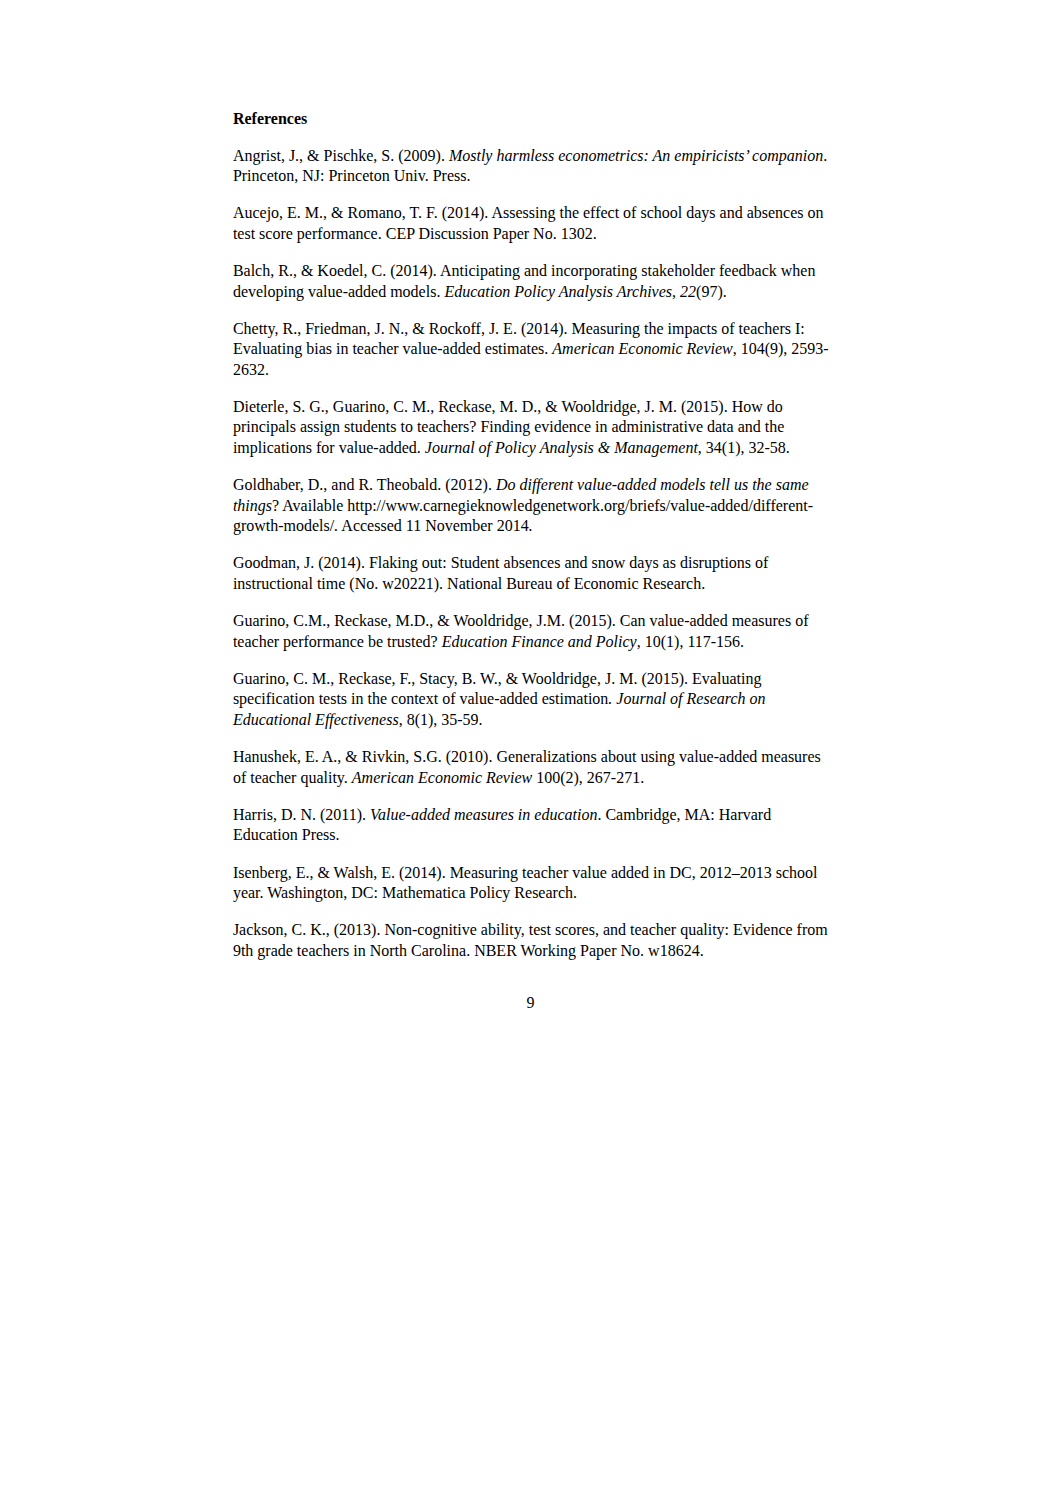References
Angrist, J., & Pischke, S. (2009). Mostly harmless econometrics: An empiricists’ companion. Princeton, NJ: Princeton Univ. Press.
Aucejo, E. M., & Romano, T. F. (2014). Assessing the effect of school days and absences on test score performance. CEP Discussion Paper No. 1302.
Balch, R., & Koedel, C. (2014). Anticipating and incorporating stakeholder feedback when developing value-added models. Education Policy Analysis Archives, 22(97).
Chetty, R., Friedman, J. N., & Rockoff, J. E. (2014). Measuring the impacts of teachers I: Evaluating bias in teacher value-added estimates. American Economic Review, 104(9), 2593-2632.
Dieterle, S. G., Guarino, C. M., Reckase, M. D., & Wooldridge, J. M. (2015). How do principals assign students to teachers? Finding evidence in administrative data and the implications for value-added. Journal of Policy Analysis & Management, 34(1), 32-58.
Goldhaber, D., and R. Theobald. (2012). Do different value-added models tell us the same things? Available http://www.carnegieknowledgenetwork.org/briefs/value-added/different-growth-models/. Accessed 11 November 2014.
Goodman, J. (2014). Flaking out: Student absences and snow days as disruptions of instructional time (No. w20221). National Bureau of Economic Research.
Guarino, C.M., Reckase, M.D., & Wooldridge, J.M. (2015). Can value-added measures of teacher performance be trusted? Education Finance and Policy, 10(1), 117-156.
Guarino, C. M., Reckase, F., Stacy, B. W., & Wooldridge, J. M. (2015). Evaluating specification tests in the context of value-added estimation. Journal of Research on Educational Effectiveness, 8(1), 35-59.
Hanushek, E. A., & Rivkin, S.G. (2010). Generalizations about using value-added measures of teacher quality. American Economic Review 100(2), 267-271.
Harris, D. N. (2011). Value-added measures in education. Cambridge, MA: Harvard Education Press.
Isenberg, E., & Walsh, E. (2014). Measuring teacher value added in DC, 2012–2013 school year. Washington, DC: Mathematica Policy Research.
Jackson, C. K., (2013). Non-cognitive ability, test scores, and teacher quality: Evidence from 9th grade teachers in North Carolina. NBER Working Paper No. w18624.
9